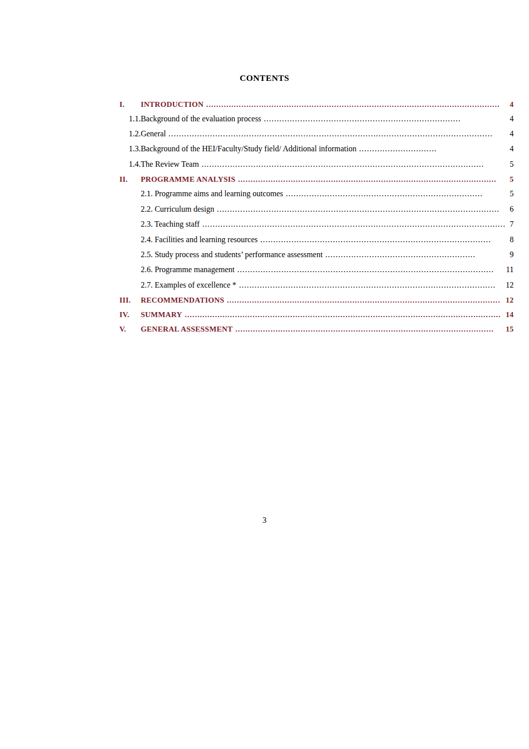CONTENTS
| I. | INTRODUCTION ..................................................................................................................... | 4 |
| 1.1. | Background of the evaluation process ............................................................................ | 4 |
| 1.2. | General ............................................................................................................................. | 4 |
| 1.3. | Background of the HEI/Faculty/Study field/ Additional information .............................. | 4 |
| 1.4. | The Review Team ............................................................................................................. | 5 |
| II. | PROGRAMME ANALYSIS ....................................................................................................... | 5 |
| | 2.1. Programme aims and learning outcomes ............................................................................ | 5 |
| | 2.2. Curriculum design ............................................................................................................. | 6 |
| | 2.3. Teaching staff ..................................................................................................................... | 7 |
| | 2.4. Facilities and learning resources ......................................................................................... | 8 |
| | 2.5. Study process and students’ performance assessment .......................................................... | 9 |
| | 2.6. Programme management ................................................................................................... | 11 |
| | 2.7. Examples of excellence * ................................................................................................... | 12 |
| III. | RECOMMENDATIONS ............................................................................................................. | 12 |
| IV. | SUMMARY .............................................................................................................................. | 14 |
| V. | GENERAL ASSESSMENT ....................................................................................................... | 15 |
3